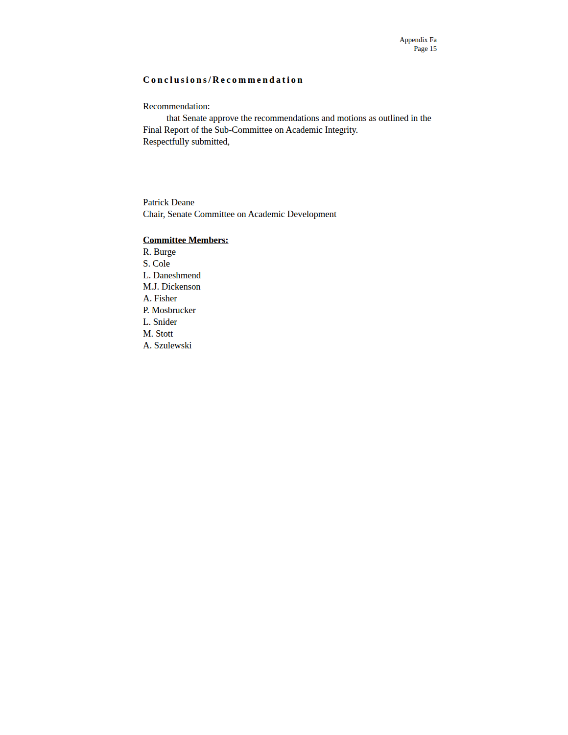Appendix Fa
Page 15
Conclusions/Recommendation
Recommendation:
that Senate approve the recommendations and motions as outlined in the
Final Report of the Sub-Committee on Academic Integrity.
Respectfully submitted,
Patrick Deane
Chair, Senate Committee on Academic Development
Committee Members:
R. Burge
S. Cole
L. Daneshmend
M.J. Dickenson
A. Fisher
P. Mosbrucker
L. Snider
M. Stott
A. Szulewski